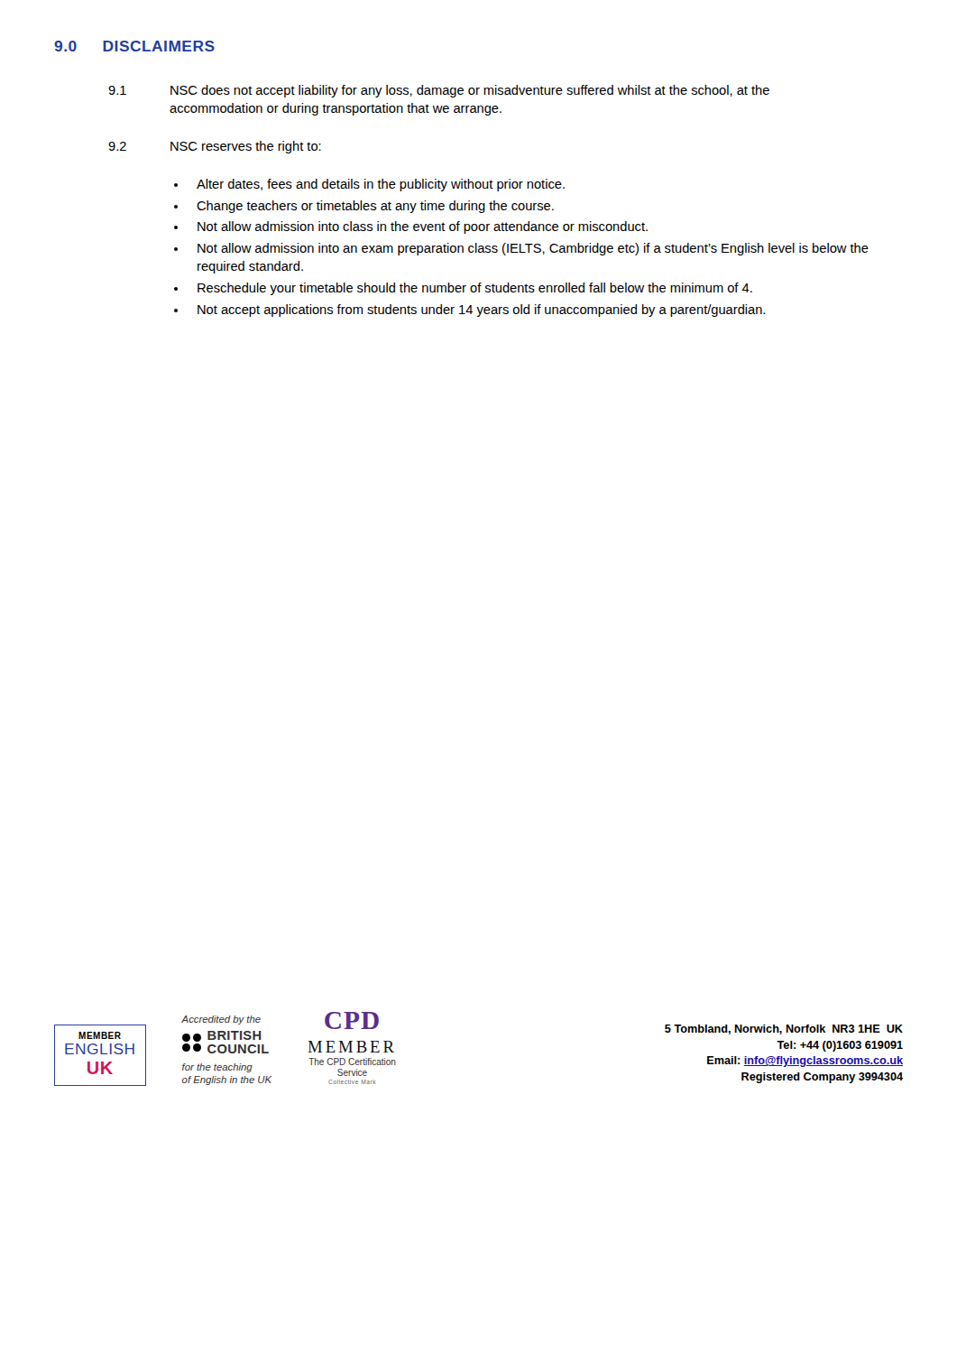9.0 DISCLAIMERS
9.1
NSC does not accept liability for any loss, damage or misadventure suffered whilst at the school, at the accommodation or during transportation that we arrange.
9.2
NSC reserves the right to:
Alter dates, fees and details in the publicity without prior notice.
Change teachers or timetables at any time during the course.
Not allow admission into class in the event of poor attendance or misconduct.
Not allow admission into an exam preparation class (IELTS, Cambridge etc) if a student’s English level is below the required standard.
Reschedule your timetable should the number of students enrolled fall below the minimum of 4.
Not accept applications from students under 14 years old if unaccompanied by a parent/guardian.
MEMBER
ENGLISH
UK
Accredited by the
BRITISH
COUNCIL
for the teaching
of English in the UK
CPD
MEMBER
The CPD Certification
Service
Collective Mark
5 Tombland, Norwich, Norfolk NR3 1HE UK
Tel: +44 (0)1603 619091
Email: info@flyingclassrooms.co.uk
Registered Company 3994304